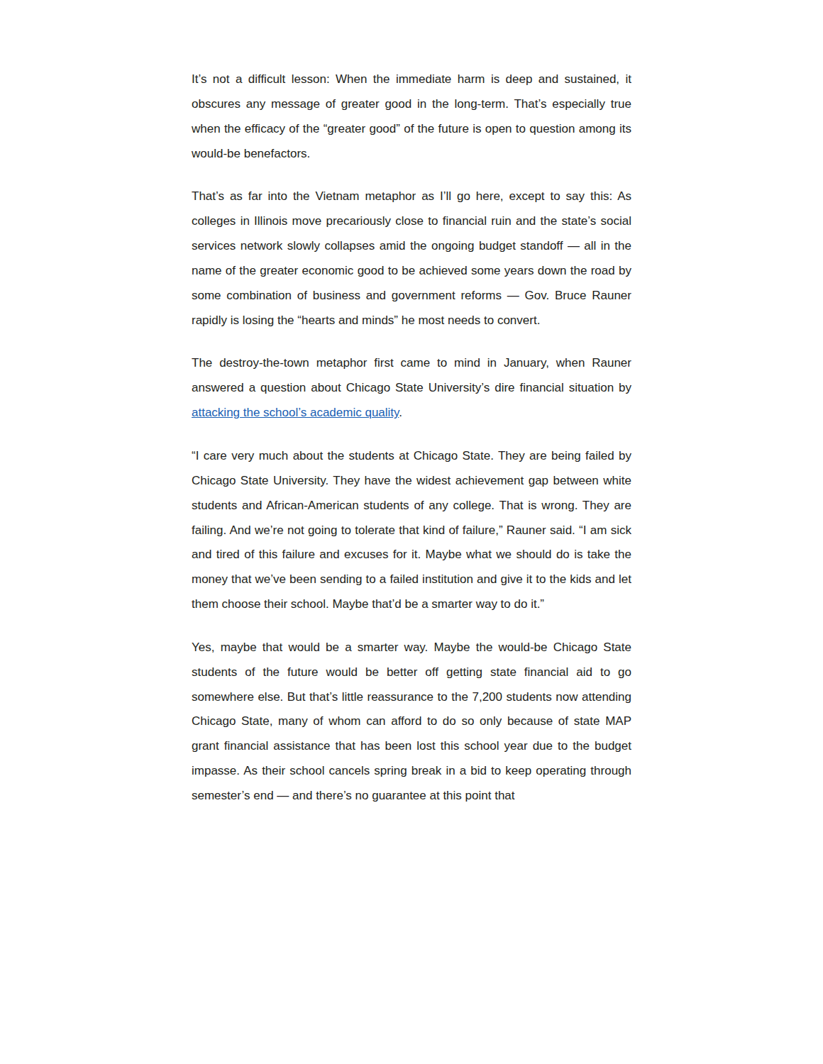It’s not a difficult lesson: When the immediate harm is deep and sustained, it obscures any message of greater good in the long-term. That’s especially true when the efficacy of the “greater good” of the future is open to question among its would-be benefactors.
That’s as far into the Vietnam metaphor as I’ll go here, except to say this: As colleges in Illinois move precariously close to financial ruin and the state’s social services network slowly collapses amid the ongoing budget standoff — all in the name of the greater economic good to be achieved some years down the road by some combination of business and government reforms — Gov. Bruce Rauner rapidly is losing the “hearts and minds” he most needs to convert.
The destroy-the-town metaphor first came to mind in January, when Rauner answered a question about Chicago State University’s dire financial situation by attacking the school’s academic quality.
“I care very much about the students at Chicago State. They are being failed by Chicago State University. They have the widest achievement gap between white students and African-American students of any college. That is wrong. They are failing. And we’re not going to tolerate that kind of failure,” Rauner said. “I am sick and tired of this failure and excuses for it. Maybe what we should do is take the money that we’ve been sending to a failed institution and give it to the kids and let them choose their school. Maybe that’d be a smarter way to do it.”
Yes, maybe that would be a smarter way. Maybe the would-be Chicago State students of the future would be better off getting state financial aid to go somewhere else. But that’s little reassurance to the 7,200 students now attending Chicago State, many of whom can afford to do so only because of state MAP grant financial assistance that has been lost this school year due to the budget impasse. As their school cancels spring break in a bid to keep operating through semester’s end — and there’s no guarantee at this point that